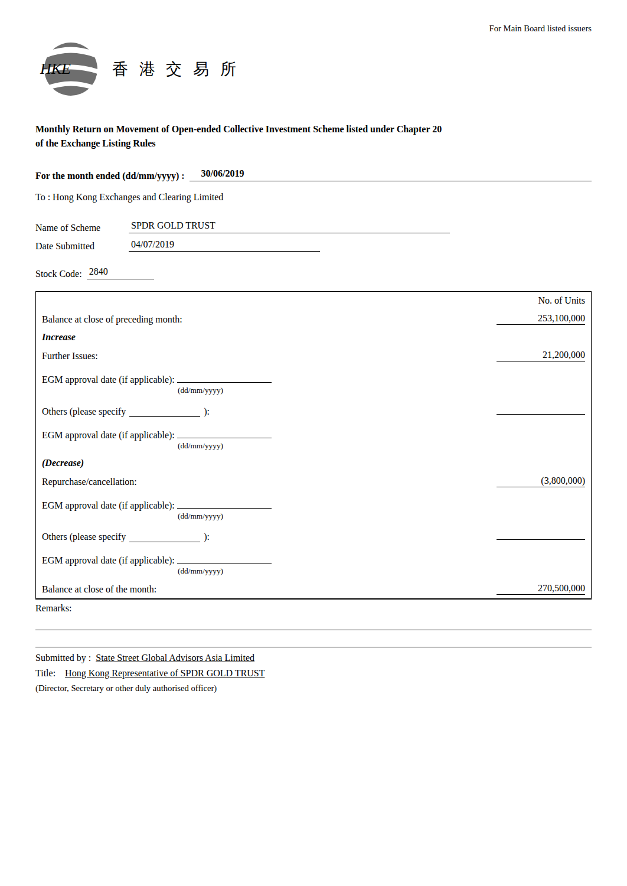For Main Board listed issuers
HKE
香 港 交 易 所
Monthly Return on Movement of Open-ended Collective Investment Scheme listed under Chapter 20
of the Exchange Listing Rules
For the month ended (dd/mm/yyyy) : 30/06/2019
To : Hong Kong Exchanges and Clearing Limited
Name of Scheme SPDR GOLD TRUST
Date Submitted 04/07/2019
Stock Code: 2840
| | No. of Units |
| Balance at close of preceding month: | 253,100,000 |
| Increase | |
| Further Issues: | 21,200,000 |
| EGM approval date (if applicable): (dd/mm/yyyy) | |
| Others (please specify ): | |
| EGM approval date (if applicable): (dd/mm/yyyy) | |
| (Decrease) | |
| Repurchase/cancellation: | (3,800,000) |
| EGM approval date (if applicable): (dd/mm/yyyy) | |
| Others (please specify ): | |
| EGM approval date (if applicable): (dd/mm/yyyy) | |
| Balance at close of the month: | 270,500,000 |
Remarks:
Submitted by : State Street Global Advisors Asia Limited
Title: Hong Kong Representative of SPDR GOLD TRUST
(Director, Secretary or other duly authorised officer)